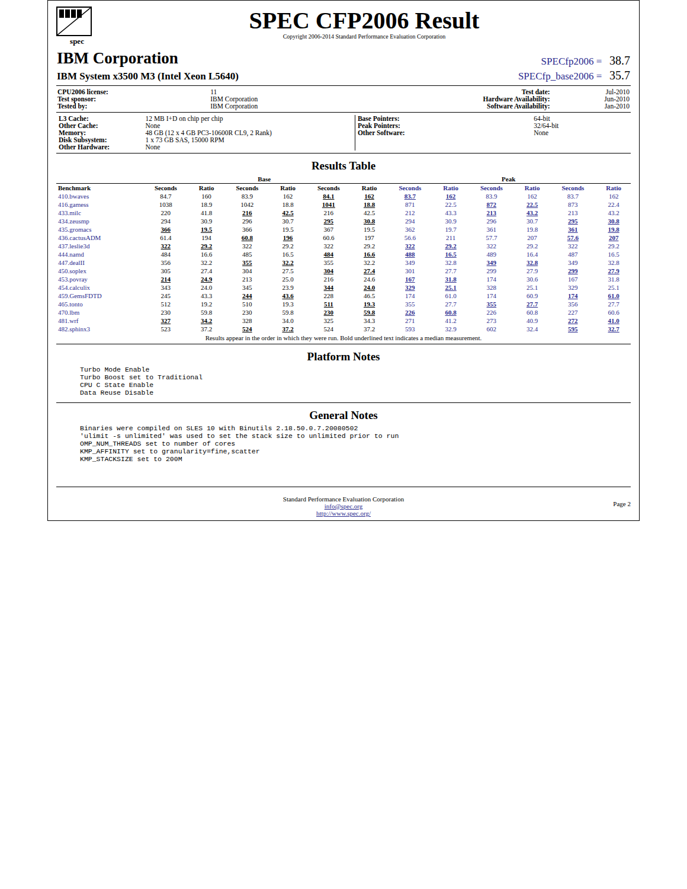spec
SPEC CFP2006 Result
Copyright 2006-2014 Standard Performance Evaluation Corporation
| IBM Corporation | SPECfp2006 = 38.7 |
| IBM System x3500 M3 (Intel Xeon L5640) | SPECfp_base2006 = 35.7 |
| CPU2006 license: | 11 | Test date: | Jul-2010 |
| Test sponsor: | IBM Corporation | Hardware Availability: | Jun-2010 |
| Tested by: | IBM Corporation | Software Availability: | Jan-2010 |
| / L3 Cache: / 12 MB I+D on chip per chip / / Other Cache: / None / / Memory: / 48 GB (12 x 4 GB PC3-10600R CL9, 2 Rank) / / Disk Subsystem: / 1 x 73 GB SAS, 15000 RPM / / Other Hardware: / None / | / Base Pointers: / 64-bit / / Peak Pointers: / 32/64-bit / / Other Software: / None / |
Results Table
| | Base | Peak |
| --- | --- | --- |
| Benchmark | Seconds | Ratio | Seconds | Ratio | Seconds | Ratio | Seconds | Ratio | Seconds | Ratio | Seconds | Ratio |
| 410.bwaves | 84.7 | 160 | 83.9 | 162 | 84.1 | 162 | 83.7 | 162 | 83.9 | 162 | 83.7 | 162 |
| 416.gamess | 1038 | 18.9 | 1042 | 18.8 | 1041 | 18.8 | 871 | 22.5 | 872 | 22.5 | 873 | 22.4 |
| 433.milc | 220 | 41.8 | 216 | 42.5 | 216 | 42.5 | 212 | 43.3 | 213 | 43.2 | 213 | 43.2 |
| 434.zeusmp | 294 | 30.9 | 296 | 30.7 | 295 | 30.8 | 294 | 30.9 | 296 | 30.7 | 295 | 30.8 |
| 435.gromacs | 366 | 19.5 | 366 | 19.5 | 367 | 19.5 | 362 | 19.7 | 361 | 19.8 | 361 | 19.8 |
| 436.cactusADM | 61.4 | 194 | 60.8 | 196 | 60.6 | 197 | 56.6 | 211 | 57.7 | 207 | 57.6 | 207 |
| 437.leslie3d | 322 | 29.2 | 322 | 29.2 | 322 | 29.2 | 322 | 29.2 | 322 | 29.2 | 322 | 29.2 |
| 444.namd | 484 | 16.6 | 485 | 16.5 | 484 | 16.6 | 488 | 16.5 | 489 | 16.4 | 487 | 16.5 |
| 447.dealII | 356 | 32.2 | 355 | 32.2 | 355 | 32.2 | 349 | 32.8 | 349 | 32.8 | 349 | 32.8 |
| 450.soplex | 305 | 27.4 | 304 | 27.5 | 304 | 27.4 | 301 | 27.7 | 299 | 27.9 | 299 | 27.9 |
| 453.povray | 214 | 24.9 | 213 | 25.0 | 216 | 24.6 | 167 | 31.8 | 174 | 30.6 | 167 | 31.8 |
| 454.calculix | 343 | 24.0 | 345 | 23.9 | 344 | 24.0 | 329 | 25.1 | 328 | 25.1 | 329 | 25.1 |
| 459.GemsFDTD | 245 | 43.3 | 244 | 43.6 | 228 | 46.5 | 174 | 61.0 | 174 | 60.9 | 174 | 61.0 |
| 465.tonto | 512 | 19.2 | 510 | 19.3 | 511 | 19.3 | 355 | 27.7 | 355 | 27.7 | 356 | 27.7 |
| 470.lbm | 230 | 59.8 | 230 | 59.8 | 230 | 59.8 | 226 | 60.8 | 226 | 60.8 | 227 | 60.6 |
| 481.wrf | 327 | 34.2 | 328 | 34.0 | 325 | 34.3 | 271 | 41.2 | 273 | 40.9 | 272 | 41.0 |
| 482.sphinx3 | 523 | 37.2 | 524 | 37.2 | 524 | 37.2 | 593 | 32.9 | 602 | 32.4 | 595 | 32.7 |
Results appear in the order in which they were run. Bold underlined text indicates a median measurement.
Platform Notes
Turbo Mode Enable
Turbo Boost set to Traditional
CPU C State Enable
Data Reuse Disable
General Notes
Binaries were compiled on SLES 10 with Binutils 2.18.50.0.7.20080502
'ulimit -s unlimited' was used to set the stack size to unlimited prior to run
OMP_NUM_THREADS set to number of cores
KMP_AFFINITY set to granularity=fine,scatter
KMP_STACKSIZE set to 200M
Standard Performance Evaluation Corporation
info@spec.org
http://www.spec.org/
Page 2